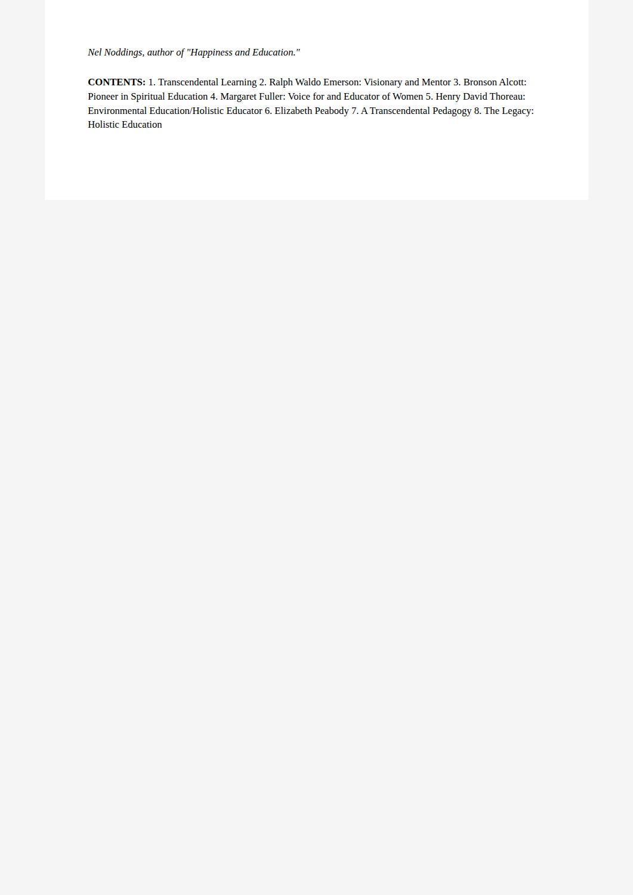Nel Noddings, author of "Happiness and Education."
CONTENTS: 1. Transcendental Learning 2. Ralph Waldo Emerson: Visionary and Mentor 3. Bronson Alcott: Pioneer in Spiritual Education 4. Margaret Fuller: Voice for and Educator of Women 5. Henry David Thoreau: Environmental Education/Holistic Educator 6. Elizabeth Peabody 7. A Transcendental Pedagogy 8. The Legacy: Holistic Education